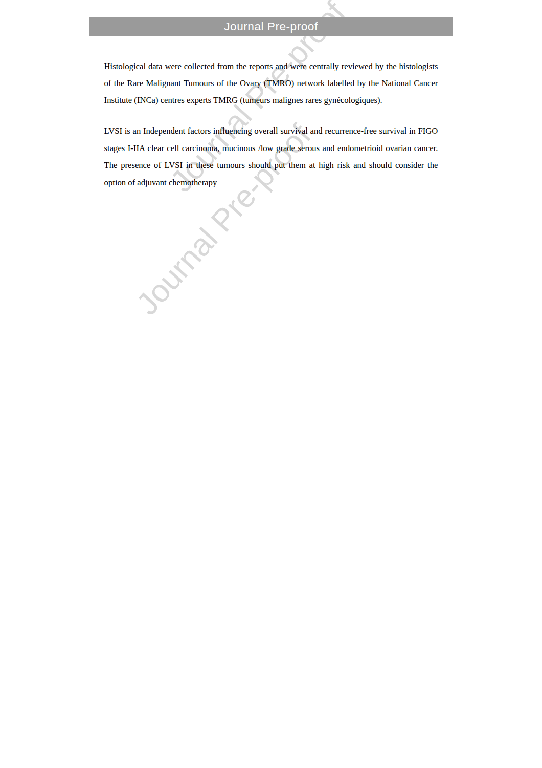Journal Pre-proof
Journal Pre-proof
Journal Pre-proof
Histological data were collected from the reports and were centrally reviewed by the histologists of the Rare Malignant Tumours of the Ovary (TMRO) network labelled by the National Cancer Institute (INCa) centres experts TMRG (tumeurs malignes rares gynécologiques).
LVSI is an Independent factors influencing overall survival and recurrence-free survival in FIGO stages I-IIA clear cell carcinoma, mucinous /low grade serous and endometrioid ovarian cancer. The presence of LVSI in these tumours should put them at high risk and should consider the option of adjuvant chemotherapy